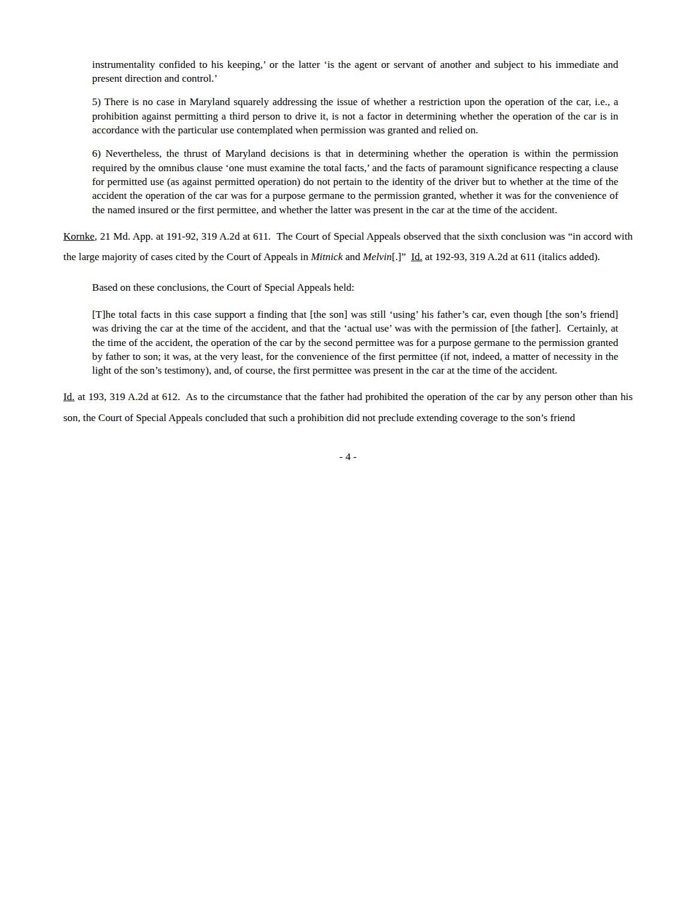instrumentality confided to his keeping,’ or the latter ‘is the agent or servant of another and subject to his immediate and present direction and control.’
5) There is no case in Maryland squarely addressing the issue of whether a restriction upon the operation of the car, i.e., a prohibition against permitting a third person to drive it, is not a factor in determining whether the operation of the car is in accordance with the particular use contemplated when permission was granted and relied on.
6) Nevertheless, the thrust of Maryland decisions is that in determining whether the operation is within the permission required by the omnibus clause ‘one must examine the total facts,’ and the facts of paramount significance respecting a clause for permitted use (as against permitted operation) do not pertain to the identity of the driver but to whether at the time of the accident the operation of the car was for a purpose germane to the permission granted, whether it was for the convenience of the named insured or the first permittee, and whether the latter was present in the car at the time of the accident.
Kornke, 21 Md. App. at 191-92, 319 A.2d at 611. The Court of Special Appeals observed that the sixth conclusion was “in accord with the large majority of cases cited by the Court of Appeals in Mitnick and Melvin[.]” Id. at 192-93, 319 A.2d at 611 (italics added).
Based on these conclusions, the Court of Special Appeals held:
[T]he total facts in this case support a finding that [the son] was still ‘using’ his father’s car, even though [the son’s friend] was driving the car at the time of the accident, and that the ‘actual use’ was with the permission of [the father]. Certainly, at the time of the accident, the operation of the car by the second permittee was for a purpose germane to the permission granted by father to son; it was, at the very least, for the convenience of the first permittee (if not, indeed, a matter of necessity in the light of the son’s testimony), and, of course, the first permittee was present in the car at the time of the accident.
Id. at 193, 319 A.2d at 612. As to the circumstance that the father had prohibited the operation of the car by any person other than his son, the Court of Special Appeals concluded that such a prohibition did not preclude extending coverage to the son’s friend
- 4 -